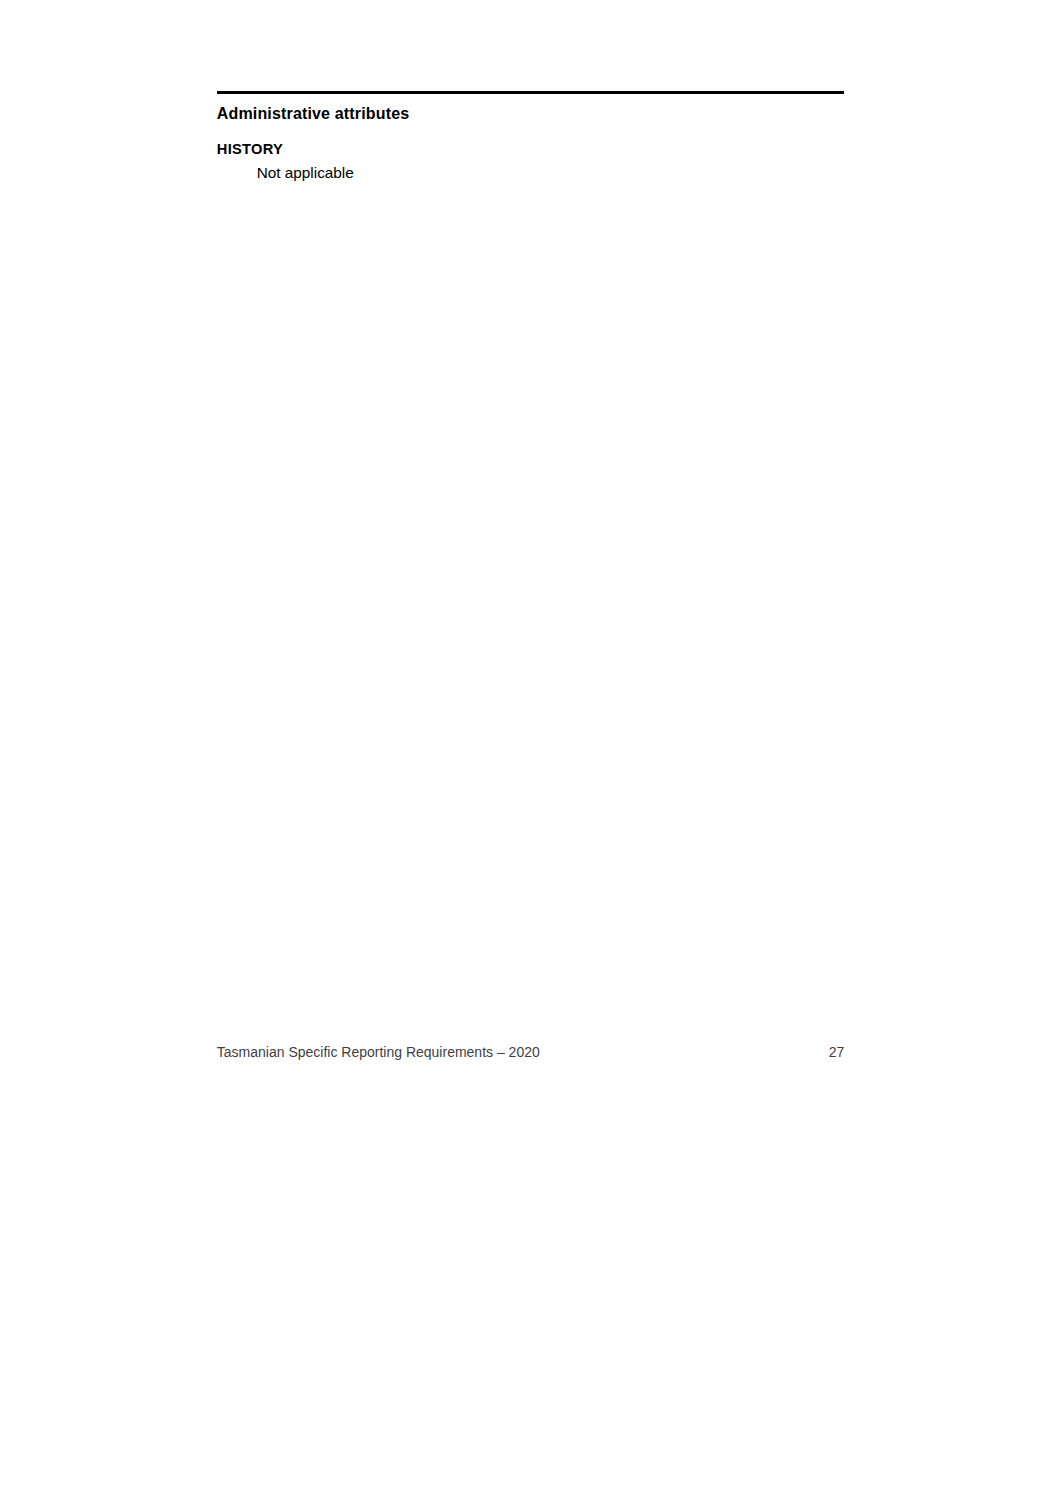Administrative attributes
HISTORY
Not applicable
Tasmanian Specific Reporting Requirements – 2020 27